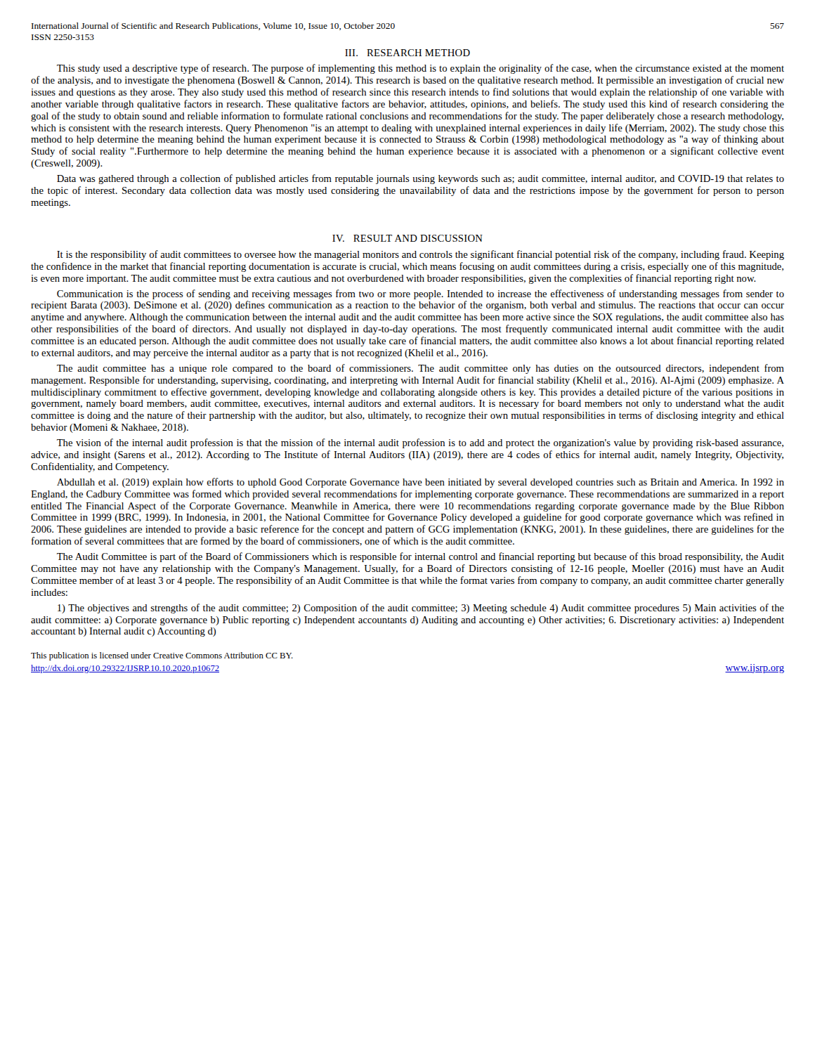International Journal of Scientific and Research Publications, Volume 10, Issue 10, October 2020
ISSN 2250-3153
567
III. RESEARCH METHOD
This study used a descriptive type of research. The purpose of implementing this method is to explain the originality of the case, when the circumstance existed at the moment of the analysis, and to investigate the phenomena (Boswell & Cannon, 2014). This research is based on the qualitative research method. It permissible an investigation of crucial new issues and questions as they arose. They also study used this method of research since this research intends to find solutions that would explain the relationship of one variable with another variable through qualitative factors in research. These qualitative factors are behavior, attitudes, opinions, and beliefs. The study used this kind of research considering the goal of the study to obtain sound and reliable information to formulate rational conclusions and recommendations for the study. The paper deliberately chose a research methodology, which is consistent with the research interests. Query Phenomenon "is an attempt to dealing with unexplained internal experiences in daily life (Merriam, 2002). The study chose this method to help determine the meaning behind the human experiment because it is connected to Strauss & Corbin (1998) methodological methodology as "a way of thinking about Study of social reality ".Furthermore to help determine the meaning behind the human experience because it is associated with a phenomenon or a significant collective event (Creswell, 2009).
Data was gathered through a collection of published articles from reputable journals using keywords such as; audit committee, internal auditor, and COVID-19 that relates to the topic of interest. Secondary data collection data was mostly used considering the unavailability of data and the restrictions impose by the government for person to person meetings.
IV. RESULT AND DISCUSSION
It is the responsibility of audit committees to oversee how the managerial monitors and controls the significant financial potential risk of the company, including fraud. Keeping the confidence in the market that financial reporting documentation is accurate is crucial, which means focusing on audit committees during a crisis, especially one of this magnitude, is even more important. The audit committee must be extra cautious and not overburdened with broader responsibilities, given the complexities of financial reporting right now.
Communication is the process of sending and receiving messages from two or more people. Intended to increase the effectiveness of understanding messages from sender to recipient Barata (2003). DeSimone et al. (2020) defines communication as a reaction to the behavior of the organism, both verbal and stimulus. The reactions that occur can occur anytime and anywhere. Although the communication between the internal audit and the audit committee has been more active since the SOX regulations, the audit committee also has other responsibilities of the board of directors. And usually not displayed in day-to-day operations. The most frequently communicated internal audit committee with the audit committee is an educated person. Although the audit committee does not usually take care of financial matters, the audit committee also knows a lot about financial reporting related to external auditors, and may perceive the internal auditor as a party that is not recognized (Khelil et al., 2016).
The audit committee has a unique role compared to the board of commissioners. The audit committee only has duties on the outsourced directors, independent from management. Responsible for understanding, supervising, coordinating, and interpreting with Internal Audit for financial stability (Khelil et al., 2016). Al-Ajmi (2009) emphasize. A multidisciplinary commitment to effective government, developing knowledge and collaborating alongside others is key. This provides a detailed picture of the various positions in government, namely board members, audit committee, executives, internal auditors and external auditors. It is necessary for board members not only to understand what the audit committee is doing and the nature of their partnership with the auditor, but also, ultimately, to recognize their own mutual responsibilities in terms of disclosing integrity and ethical behavior (Momeni & Nakhaee, 2018).
The vision of the internal audit profession is that the mission of the internal audit profession is to add and protect the organization's value by providing risk-based assurance, advice, and insight (Sarens et al., 2012). According to The Institute of Internal Auditors (IIA) (2019), there are 4 codes of ethics for internal audit, namely Integrity, Objectivity, Confidentiality, and Competency.
Abdullah et al. (2019) explain how efforts to uphold Good Corporate Governance have been initiated by several developed countries such as Britain and America. In 1992 in England, the Cadbury Committee was formed which provided several recommendations for implementing corporate governance. These recommendations are summarized in a report entitled The Financial Aspect of the Corporate Governance. Meanwhile in America, there were 10 recommendations regarding corporate governance made by the Blue Ribbon Committee in 1999 (BRC, 1999). In Indonesia, in 2001, the National Committee for Governance Policy developed a guideline for good corporate governance which was refined in 2006. These guidelines are intended to provide a basic reference for the concept and pattern of GCG implementation (KNKG, 2001). In these guidelines, there are guidelines for the formation of several committees that are formed by the board of commissioners, one of which is the audit committee.
The Audit Committee is part of the Board of Commissioners which is responsible for internal control and financial reporting but because of this broad responsibility, the Audit Committee may not have any relationship with the Company's Management. Usually, for a Board of Directors consisting of 12-16 people, Moeller (2016) must have an Audit Committee member of at least 3 or 4 people. The responsibility of an Audit Committee is that while the format varies from company to company, an audit committee charter generally includes:
1) The objectives and strengths of the audit committee; 2) Composition of the audit committee; 3) Meeting schedule 4) Audit committee procedures 5) Main activities of the audit committee: a) Corporate governance b) Public reporting c) Independent accountants d) Auditing and accounting e) Other activities; 6. Discretionary activities: a) Independent accountant b) Internal audit c) Accounting d)
This publication is licensed under Creative Commons Attribution CC BY.
http://dx.doi.org/10.29322/IJSRP.10.10.2020.p10672 www.ijsrp.org